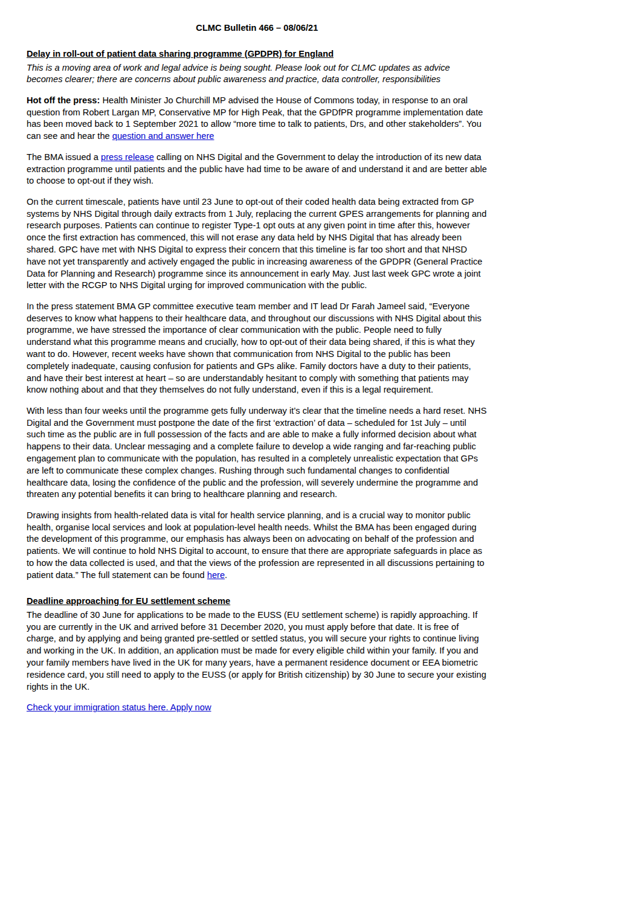CLMC Bulletin 466 – 08/06/21
Delay in roll-out of patient data sharing programme (GPDPR) for England
This is a moving area of work and legal advice is being sought. Please look out for CLMC updates as advice becomes clearer; there are concerns about public awareness and practice, data controller, responsibilities
Hot off the press: Health Minister Jo Churchill MP advised the House of Commons today, in response to an oral question from Robert Largan MP, Conservative MP for High Peak, that the GPDfPR programme implementation date has been moved back to 1 September 2021 to allow “more time to talk to patients, Drs, and other stakeholders”. You can see and hear the question and answer here
The BMA issued a press release calling on NHS Digital and the Government to delay the introduction of its new data extraction programme until patients and the public have had time to be aware of and understand it and are better able to choose to opt-out if they wish.
On the current timescale, patients have until 23 June to opt-out of their coded health data being extracted from GP systems by NHS Digital through daily extracts from 1 July, replacing the current GPES arrangements for planning and research purposes. Patients can continue to register Type-1 opt outs at any given point in time after this, however once the first extraction has commenced, this will not erase any data held by NHS Digital that has already been shared. GPC have met with NHS Digital to express their concern that this timeline is far too short and that NHSD have not yet transparently and actively engaged the public in increasing awareness of the GPDPR (General Practice Data for Planning and Research) programme since its announcement in early May. Just last week GPC wrote a joint letter with the RCGP to NHS Digital urging for improved communication with the public.
In the press statement BMA GP committee executive team member and IT lead Dr Farah Jameel said, “Everyone deserves to know what happens to their healthcare data, and throughout our discussions with NHS Digital about this programme, we have stressed the importance of clear communication with the public. People need to fully understand what this programme means and crucially, how to opt-out of their data being shared, if this is what they want to do. However, recent weeks have shown that communication from NHS Digital to the public has been completely inadequate, causing confusion for patients and GPs alike. Family doctors have a duty to their patients, and have their best interest at heart – so are understandably hesitant to comply with something that patients may know nothing about and that they themselves do not fully understand, even if this is a legal requirement.
With less than four weeks until the programme gets fully underway it’s clear that the timeline needs a hard reset. NHS Digital and the Government must postpone the date of the first ‘extraction’ of data – scheduled for 1st July – until such time as the public are in full possession of the facts and are able to make a fully informed decision about what happens to their data. Unclear messaging and a complete failure to develop a wide ranging and far-reaching public engagement plan to communicate with the population, has resulted in a completely unrealistic expectation that GPs are left to communicate these complex changes. Rushing through such fundamental changes to confidential healthcare data, losing the confidence of the public and the profession, will severely undermine the programme and threaten any potential benefits it can bring to healthcare planning and research.
Drawing insights from health-related data is vital for health service planning, and is a crucial way to monitor public health, organise local services and look at population-level health needs. Whilst the BMA has been engaged during the development of this programme, our emphasis has always been on advocating on behalf of the profession and patients. We will continue to hold NHS Digital to account, to ensure that there are appropriate safeguards in place as to how the data collected is used, and that the views of the profession are represented in all discussions pertaining to patient data.” The full statement can be found here.
Deadline approaching for EU settlement scheme
The deadline of 30 June for applications to be made to the EUSS (EU settlement scheme) is rapidly approaching. If you are currently in the UK and arrived before 31 December 2020, you must apply before that date. It is free of charge, and by applying and being granted pre-settled or settled status, you will secure your rights to continue living and working in the UK. In addition, an application must be made for every eligible child within your family. If you and your family members have lived in the UK for many years, have a permanent residence document or EEA biometric residence card, you still need to apply to the EUSS (or apply for British citizenship) by 30 June to secure your existing rights in the UK.
Check your immigration status here. Apply now